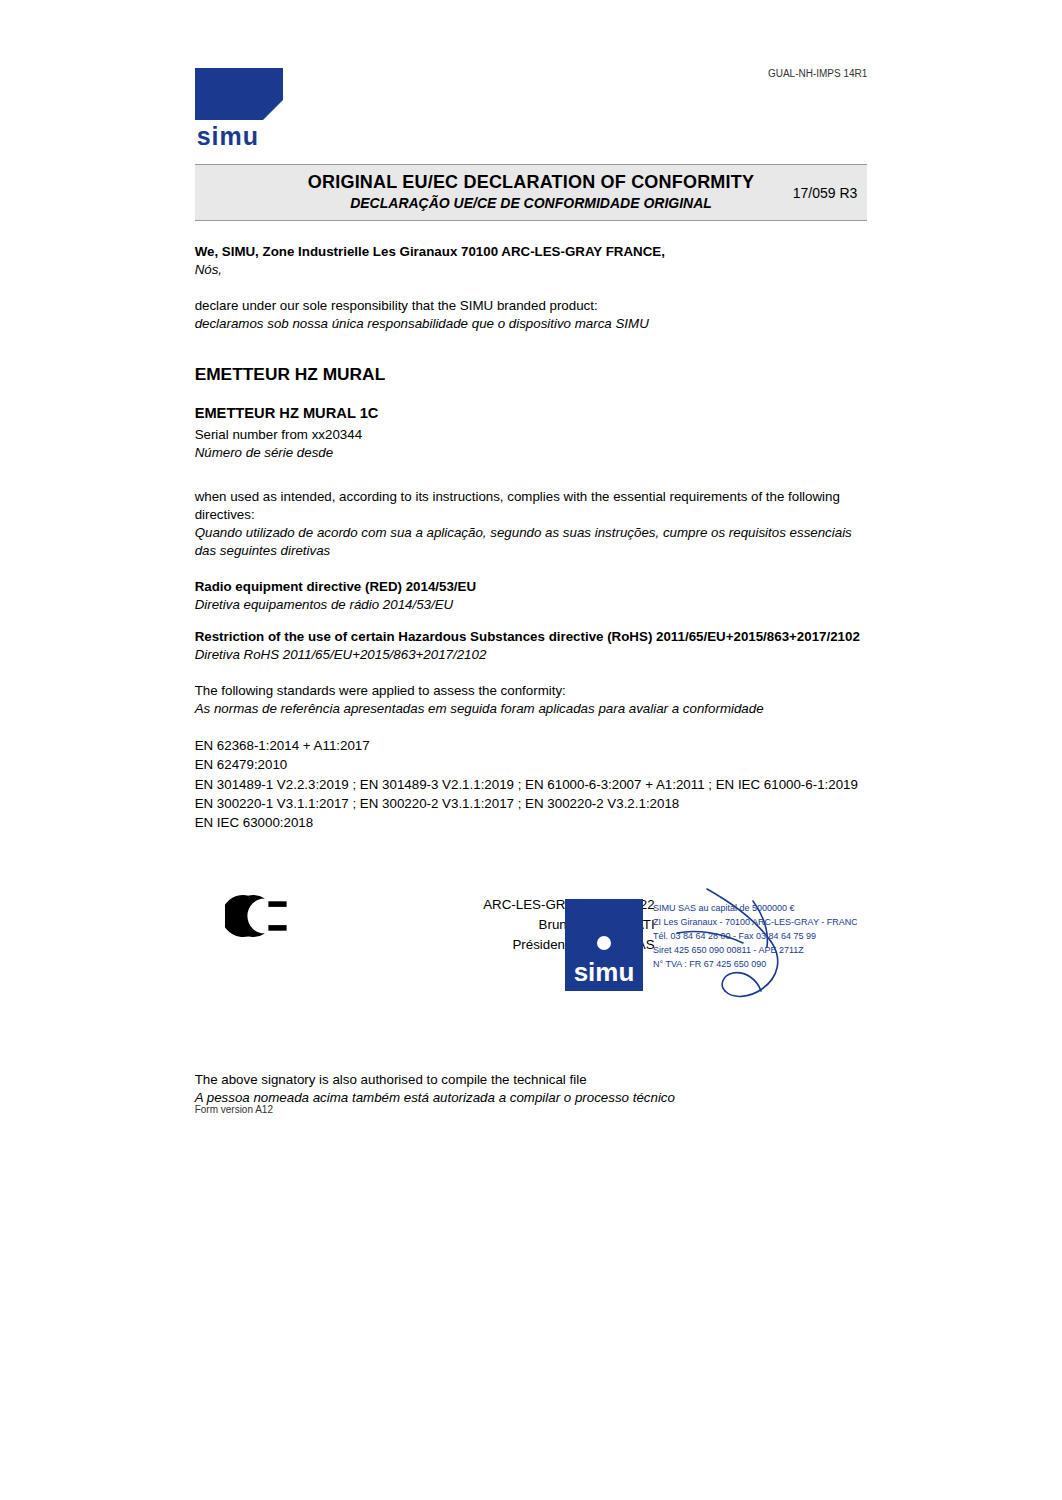simu
GUAL-NH-IMPS 14R1
ORIGINAL EU/EC DECLARATION OF CONFORMITY
DECLARAÇÃO UE/CE DE CONFORMIDADE ORIGINAL
17/059 R3
We, SIMU, Zone Industrielle Les Giranaux 70100 ARC-LES-GRAY FRANCE,
Nós,
declare under our sole responsibility that the SIMU branded product:
declaramos sob nossa única responsabilidade que o dispositivo marca SIMU
EMETTEUR HZ MURAL
EMETTEUR HZ MURAL 1C
Serial number from xx20344
Número de série desde
when used as intended, according to its instructions, complies with the essential requirements of the following directives:
Quando utilizado de acordo com sua a aplicação, segundo as suas instruções, cumpre os requisitos essenciais das seguintes diretivas
Radio equipment directive (RED) 2014/53/EU
Diretiva equipamentos de rádio 2014/53/EU
Restriction of the use of certain Hazardous Substances directive (RoHS) 2011/65/EU+2015/863+2017/2102
Diretiva RoHS 2011/65/EU+2015/863+2017/2102
The following standards were applied to assess the conformity:
As normas de referência apresentadas em seguida foram aplicadas para avaliar a conformidade
EN 62368‑1:2014 + A11:2017
EN 62479:2010
EN 301489‑1 V2.2.3:2019 ; EN 301489‑3 V2.1.1:2019 ; EN 61000‑6‑3:2007 + A1:2011 ; EN IEC 61000‑6‑1:2019
EN 300220‑1 V3.1.1:2017 ; EN 300220‑2 V3.1.1:2017 ; EN 300220‑2 V3.2.1:2018
EN IEC 63000:2018
ARC-LES-GRAY, 2021/09/22
Bruno STRAGLIATI
Président de SIMU SAS
simu SIMU SAS au capital de 5000000 € ZI Les Giranaux - 70100 ARC-LES-GRAY - FRANCE Tél. 03 84 64 28 00 - Fax 03 84 64 75 99 Siret 425 650 090 00811 - APE 2711Z N° TVA : FR 67 425 650 090
The above signatory is also authorised to compile the technical file
A pessoa nomeada acima também está autorizada a compilar o processo técnico
Form version A12